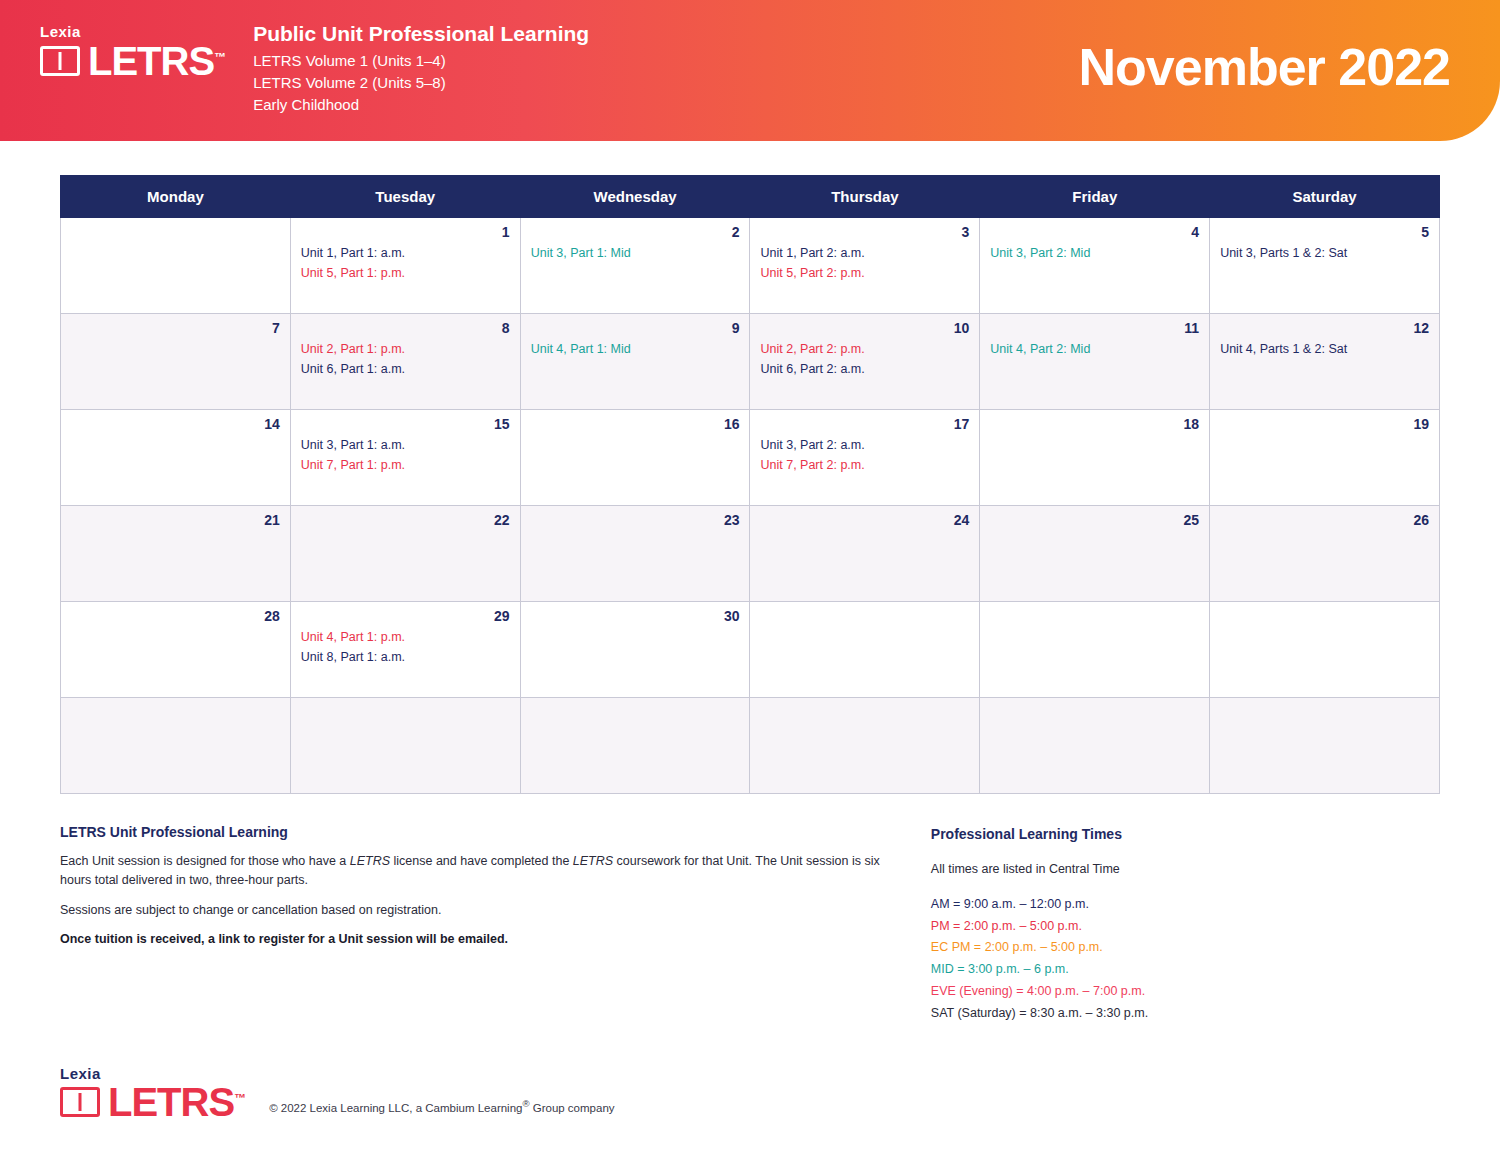Lexia
LETRS™
Public Unit Professional Learning
LETRS Volume 1 (Units 1–4)
LETRS Volume 2 (Units 5–8)
Early Childhood
November 2022
| Monday | Tuesday | Wednesday | Thursday | Friday | Saturday |
| --- | --- | --- | --- | --- | --- |
| | 1 Unit 1, Part 1: a.m. Unit 5, Part 1: p.m. | 2 Unit 3, Part 1: Mid | 3 Unit 1, Part 2: a.m. Unit 5, Part 2: p.m. | 4 Unit 3, Part 2: Mid | 5 Unit 3, Parts 1 & 2: Sat |
| 7 | 8 Unit 2, Part 1: p.m. Unit 6, Part 1: a.m. | 9 Unit 4, Part 1: Mid | 10 Unit 2, Part 2: p.m. Unit 6, Part 2: a.m. | 11 Unit 4, Part 2: Mid | 12 Unit 4, Parts 1 & 2: Sat |
| 14 | 15 Unit 3, Part 1: a.m. Unit 7, Part 1: p.m. | 16 | 17 Unit 3, Part 2: a.m. Unit 7, Part 2: p.m. | 18 | 19 |
| 21 | 22 | 23 | 24 | 25 | 26 |
| 28 | 29 Unit 4, Part 1: p.m. Unit 8, Part 1: a.m. | 30 | | | |
LETRS Unit Professional Learning
Each Unit session is designed for those who have a LETRS license and have completed the LETRS coursework for that Unit. The Unit session is six hours total delivered in two, three-hour parts.
Sessions are subject to change or cancellation based on registration.
Once tuition is received, a link to register for a Unit session will be emailed.
Professional Learning Times
All times are listed in Central Time
AM = 9:00 a.m. – 12:00 p.m. PM = 2:00 p.m. – 5:00 p.m. EC PM = 2:00 p.m. – 5:00 p.m. MID = 3:00 p.m. – 6 p.m. EVE (Evening) = 4:00 p.m. – 7:00 p.m. SAT (Saturday) = 8:30 a.m. – 3:30 p.m.
Lexia
LETRS™
© 2022 Lexia Learning LLC, a Cambium Learning® Group company